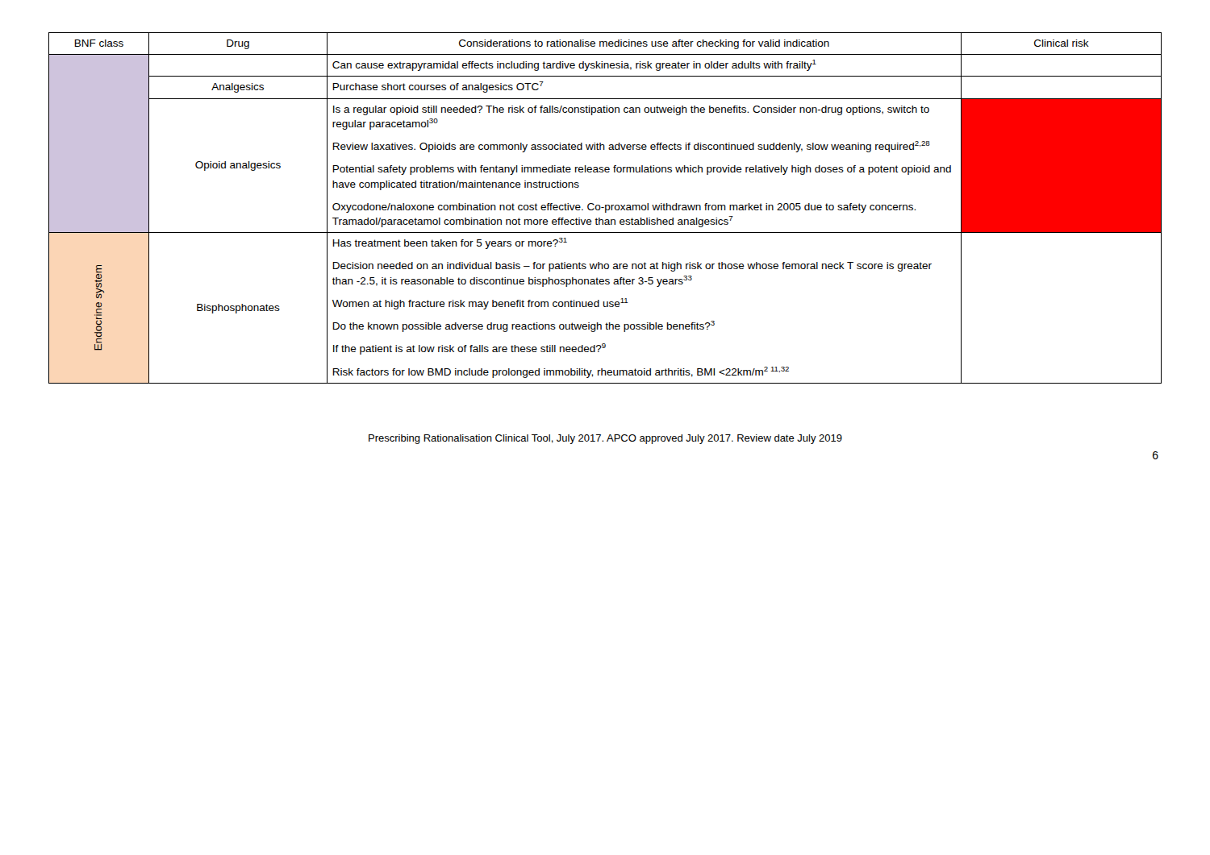| BNF class | Drug | Considerations to rationalise medicines use after checking for valid indication | Clinical risk |
| --- | --- | --- | --- |
| | | Can cause extrapyramidal effects including tardive dyskinesia, risk greater in older adults with frailty 1 | |
| Analgesics | Purchase short courses of analgesics OTC 7 | |
| Opioid analgesics | Is a regular opioid still needed? The risk of falls/constipation can outweigh the benefits. Consider non-drug options, switch to regular paracetamol 30 Review laxatives. Opioids are commonly associated with adverse effects if discontinued suddenly, slow weaning required 2,28 Potential safety problems with fentanyl immediate release formulations which provide relatively high doses of a potent opioid and have complicated titration/maintenance instructions Oxycodone/naloxone combination not cost effective. Co-proxamol withdrawn from market in 2005 due to safety concerns. Tramadol/paracetamol combination not more effective than established analgesics 7 | Red |
| Endocrine system | Bisphosphonates | Has treatment been taken for 5 years or more? 31 Decision needed on an individual basis – for patients who are not at high risk or those whose femoral neck T score is greater than -2.5, it is reasonable to discontinue bisphosphonates after 3-5 years 33 Women at high fracture risk may benefit from continued use 11 Do the known possible adverse drug reactions outweigh the possible benefits? 3 If the patient is at low risk of falls are these still needed? 9 Risk factors for low BMD include prolonged immobility, rheumatoid arthritis, BMI <22km/m 2 11,32 | |
Prescribing Rationalisation Clinical Tool, July 2017. APCO approved July 2017. Review date July 2019
6